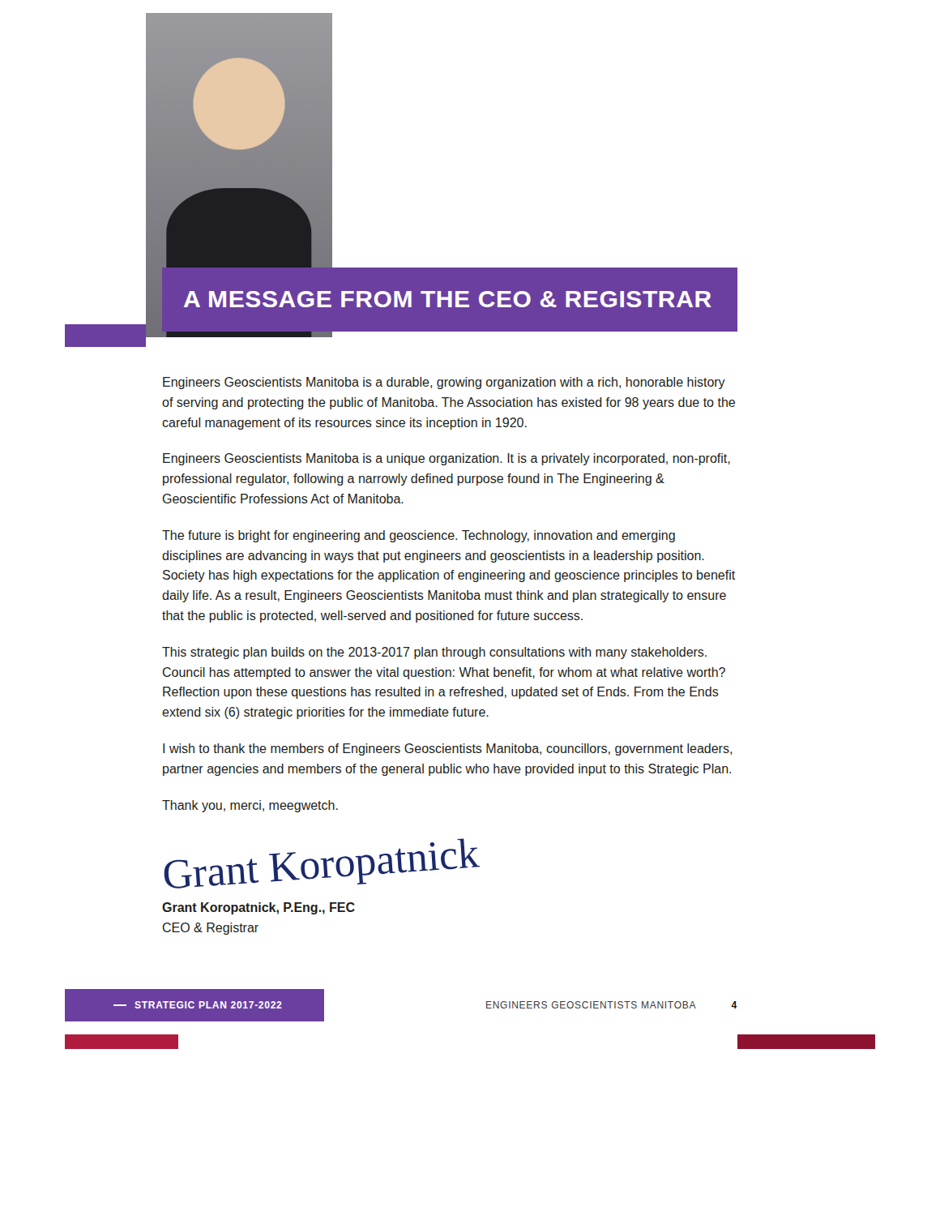A Message from the CEO & Registrar
Engineers Geoscientists Manitoba is a durable, growing organization with a rich, honorable history of serving and protecting the public of Manitoba. The Association has existed for 98 years due to the careful management of its resources since its inception in 1920.
Engineers Geoscientists Manitoba is a unique organization. It is a privately incorporated, non-profit, professional regulator, following a narrowly defined purpose found in The Engineering & Geoscientific Professions Act of Manitoba.
The future is bright for engineering and geoscience. Technology, innovation and emerging disciplines are advancing in ways that put engineers and geoscientists in a leadership position. Society has high expectations for the application of engineering and geoscience principles to benefit daily life. As a result, Engineers Geoscientists Manitoba must think and plan strategically to ensure that the public is protected, well-served and positioned for future success.
This strategic plan builds on the 2013-2017 plan through consultations with many stakeholders. Council has attempted to answer the vital question: What benefit, for whom at what relative worth? Reflection upon these questions has resulted in a refreshed, updated set of Ends. From the Ends extend six (6) strategic priorities for the immediate future.
I wish to thank the members of Engineers Geoscientists Manitoba, councillors, government leaders, partner agencies and members of the general public who have provided input to this Strategic Plan.
Thank you, merci, meegwetch.
Grant Koropatnick
Grant Koropatnick, P.Eng., FEC
CEO & Registrar
Strategic Plan 2017-2022
Engineers Geoscientists Manitoba 4